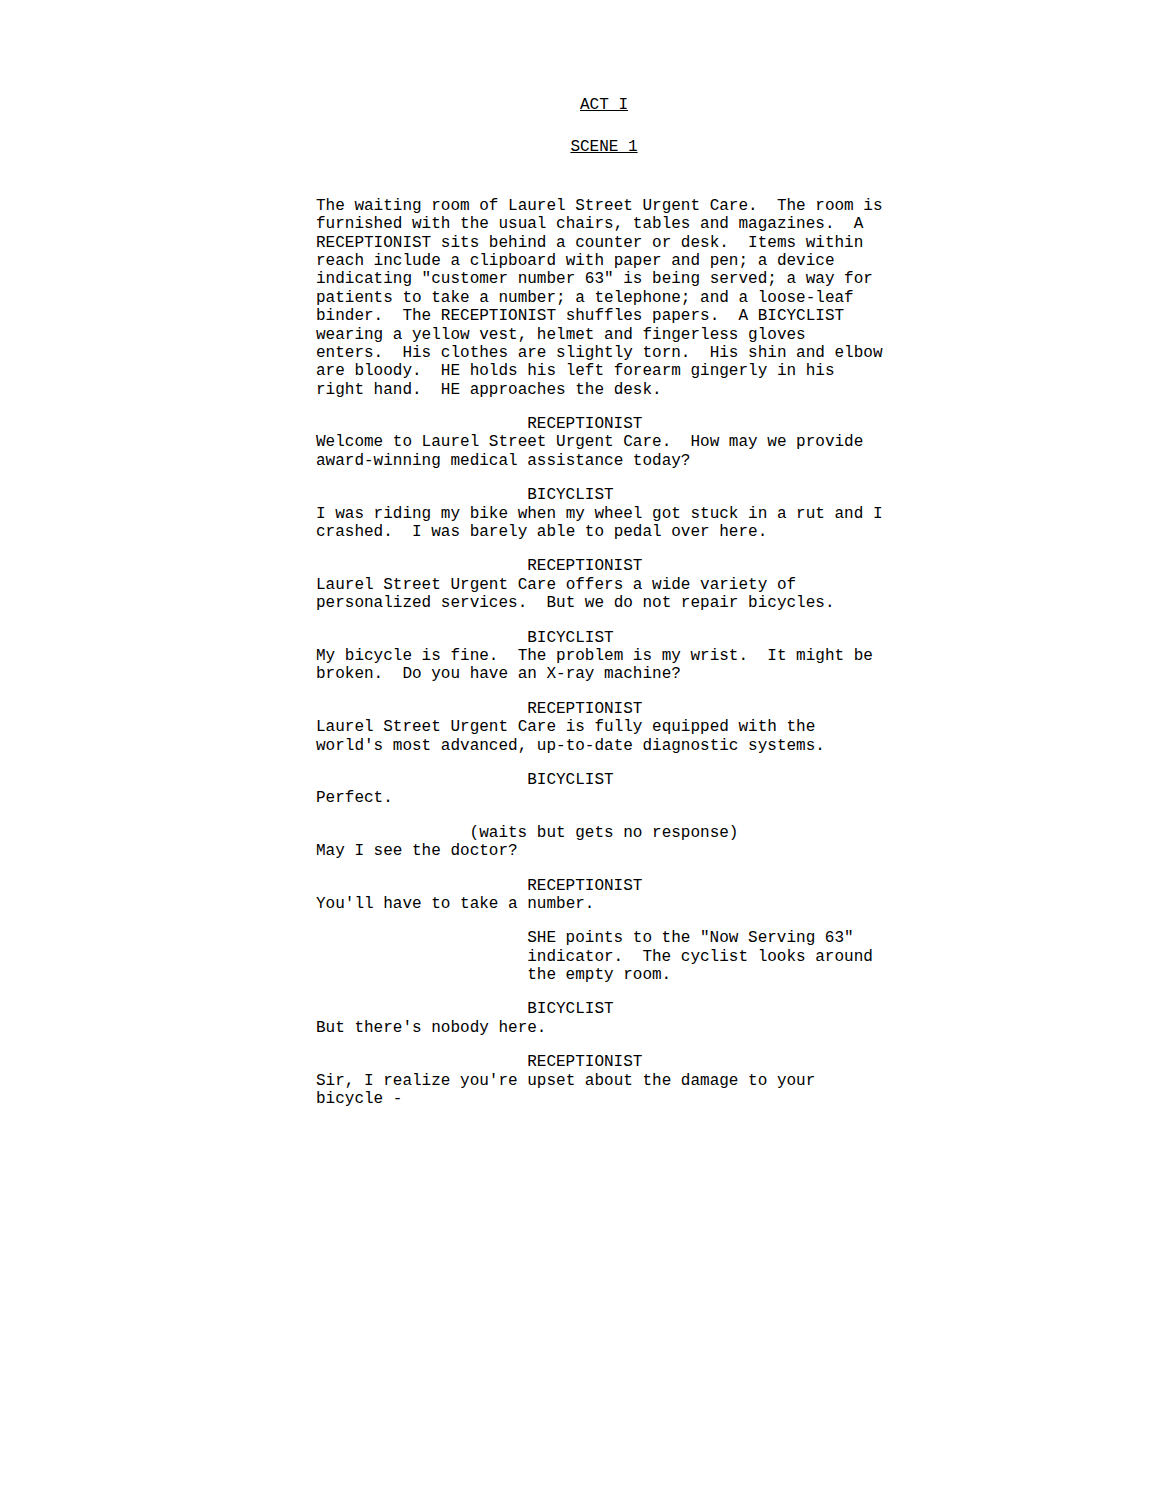ACT I
SCENE 1
The waiting room of Laurel Street Urgent Care. The room is furnished with the usual chairs, tables and magazines. A RECEPTIONIST sits behind a counter or desk. Items within reach include a clipboard with paper and pen; a device indicating "customer number 63" is being served; a way for patients to take a number; a telephone; and a loose-leaf binder. The RECEPTIONIST shuffles papers. A BICYCLIST wearing a yellow vest, helmet and fingerless gloves enters. His clothes are slightly torn. His shin and elbow are bloody. HE holds his left forearm gingerly in his right hand. HE approaches the desk.
RECEPTIONIST
Welcome to Laurel Street Urgent Care. How may we provide award-winning medical assistance today?
BICYCLIST
I was riding my bike when my wheel got stuck in a rut and I crashed. I was barely able to pedal over here.
RECEPTIONIST
Laurel Street Urgent Care offers a wide variety of personalized services. But we do not repair bicycles.
BICYCLIST
My bicycle is fine. The problem is my wrist. It might be broken. Do you have an X-ray machine?
RECEPTIONIST
Laurel Street Urgent Care is fully equipped with the world's most advanced, up-to-date diagnostic systems.
BICYCLIST
Perfect.
(waits but gets no response)
May I see the doctor?
RECEPTIONIST
You'll have to take a number.
SHE points to the "Now Serving 63" indicator. The cyclist looks around the empty room.
BICYCLIST
But there's nobody here.
RECEPTIONIST
Sir, I realize you're upset about the damage to your bicycle -